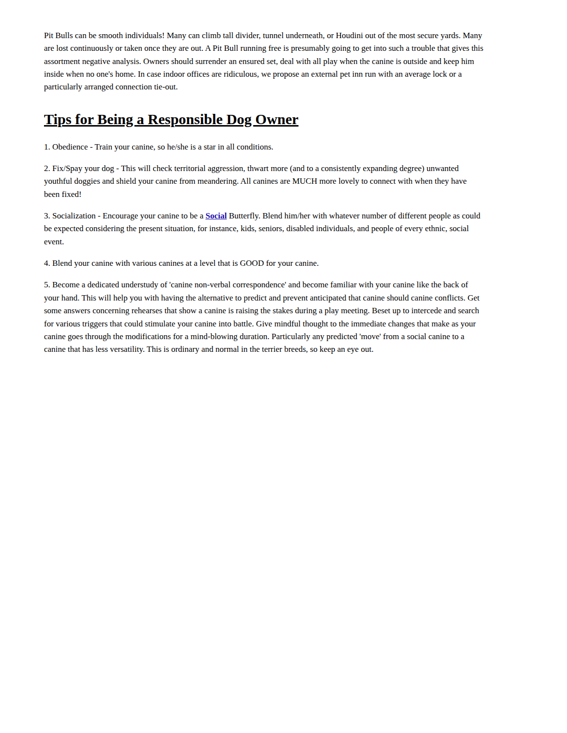Pit Bulls can be smooth individuals! Many can climb tall divider, tunnel underneath, or Houdini out of the most secure yards. Many are lost continuously or taken once they are out. A Pit Bull running free is presumably going to get into such a trouble that gives this assortment negative analysis. Owners should surrender an ensured set, deal with all play when the canine is outside and keep him inside when no one's home. In case indoor offices are ridiculous, we propose an external pet inn run with an average lock or a particularly arranged connection tie-out.
Tips for Being a Responsible Dog Owner
1. Obedience - Train your canine, so he/she is a star in all conditions.
2. Fix/Spay your dog - This will check territorial aggression, thwart more (and to a consistently expanding degree) unwanted youthful doggies and shield your canine from meandering. All canines are MUCH more lovely to connect with when they have been fixed!
3. Socialization - Encourage your canine to be a Social Butterfly. Blend him/her with whatever number of different people as could be expected considering the present situation, for instance, kids, seniors, disabled individuals, and people of every ethnic, social event.
4. Blend your canine with various canines at a level that is GOOD for your canine.
5. Become a dedicated understudy of 'canine non-verbal correspondence' and become familiar with your canine like the back of your hand. This will help you with having the alternative to predict and prevent anticipated that canine should canine conflicts. Get some answers concerning rehearses that show a canine is raising the stakes during a play meeting. Beset up to intercede and search for various triggers that could stimulate your canine into battle. Give mindful thought to the immediate changes that make as your canine goes through the modifications for a mind-blowing duration. Particularly any predicted 'move' from a social canine to a canine that has less versatility. This is ordinary and normal in the terrier breeds, so keep an eye out.